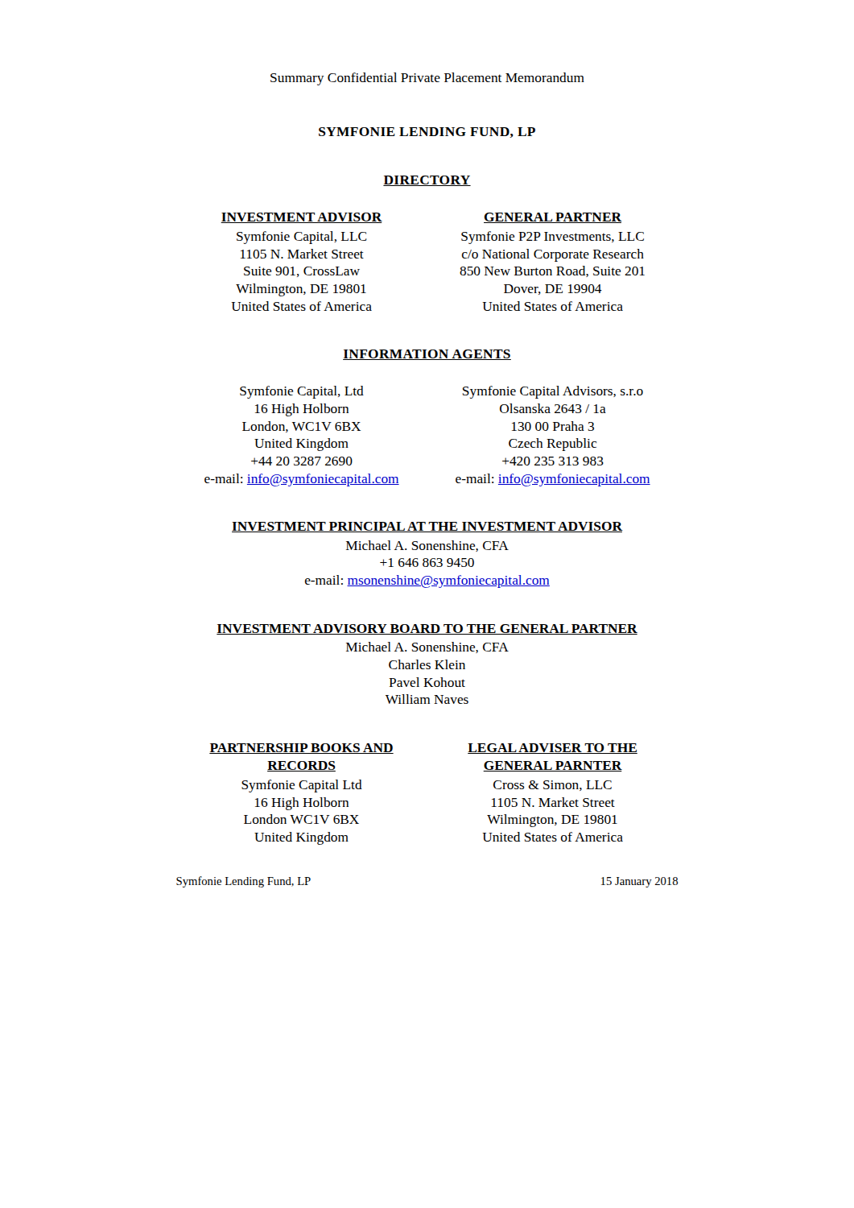Summary Confidential Private Placement Memorandum
SYMFONIE LENDING FUND, LP
DIRECTORY
INVESTMENT ADVISOR Symfonie Capital, LLC 1105 N. Market Street Suite 901, CrossLaw Wilmington, DE 19801 United States of America
GENERAL PARTNER Symfonie P2P Investments, LLC c/o National Corporate Research 850 New Burton Road, Suite 201 Dover, DE 19904 United States of America
INFORMATION AGENTS
Symfonie Capital, Ltd 16 High Holborn London, WC1V 6BX United Kingdom +44 20 3287 2690 e-mail: info@symfoniecapital.com
Symfonie Capital Advisors, s.r.o Olsanska 2643 / 1a 130 00 Praha 3 Czech Republic +420 235 313 983 e-mail: info@symfoniecapital.com
INVESTMENT PRINCIPAL AT THE INVESTMENT ADVISOR Michael A. Sonenshine, CFA +1 646 863 9450 e-mail: msonenshine@symfoniecapital.com
INVESTMENT ADVISORY BOARD TO THE GENERAL PARTNER Michael A. Sonenshine, CFA Charles Klein Pavel Kohout William Naves
PARTNERSHIP BOOKS AND RECORDS Symfonie Capital Ltd 16 High Holborn London WC1V 6BX United Kingdom
LEGAL ADVISER TO THE GENERAL PARNTER Cross & Simon, LLC 1105 N. Market Street Wilmington, DE 19801 United States of America
Symfonie Lending Fund, LP
15 January 2018